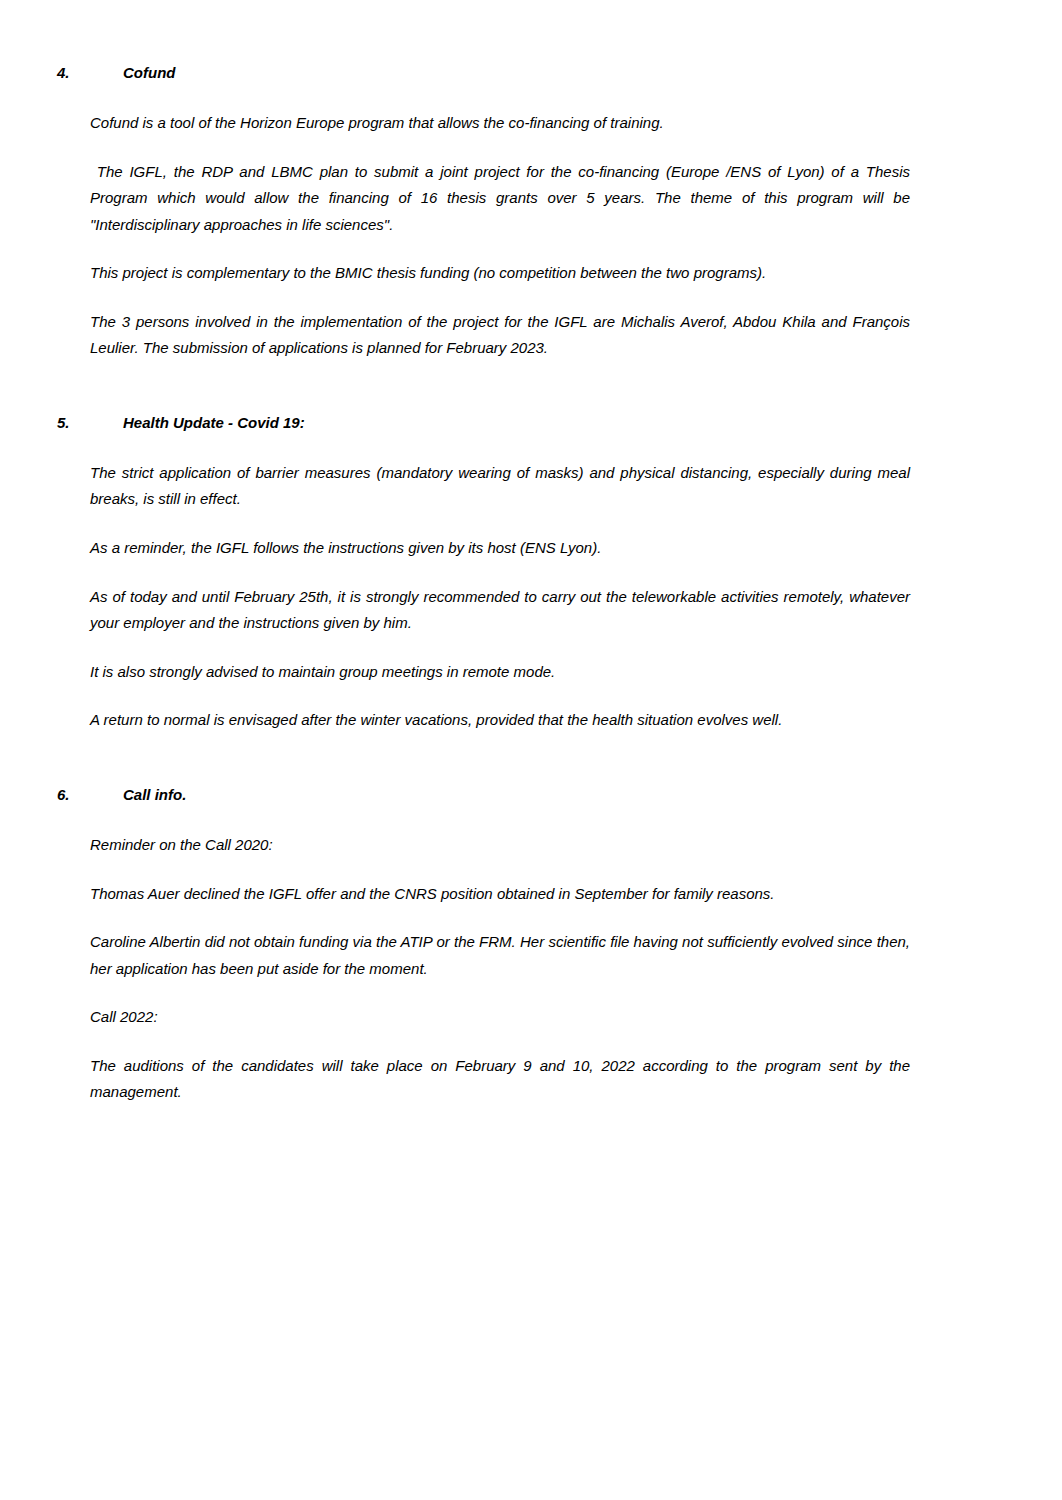4. Cofund
Cofund is a tool of the Horizon Europe program that allows the co-financing of training.
The IGFL, the RDP and LBMC plan to submit a joint project for the co-financing (Europe /ENS of Lyon) of a Thesis Program which would allow the financing of 16 thesis grants over 5 years. The theme of this program will be "Interdisciplinary approaches in life sciences".
This project is complementary to the BMIC thesis funding (no competition between the two programs).
The 3 persons involved in the implementation of the project for the IGFL are Michalis Averof, Abdou Khila and François Leulier. The submission of applications is planned for February 2023.
5. Health Update - Covid 19:
The strict application of barrier measures (mandatory wearing of masks) and physical distancing, especially during meal breaks, is still in effect.
As a reminder, the IGFL follows the instructions given by its host (ENS Lyon).
As of today and until February 25th, it is strongly recommended to carry out the teleworkable activities remotely, whatever your employer and the instructions given by him.
It is also strongly advised to maintain group meetings in remote mode.
A return to normal is envisaged after the winter vacations, provided that the health situation evolves well.
6. Call info.
Reminder on the Call 2020:
Thomas Auer declined the IGFL offer and the CNRS position obtained in September for family reasons.
Caroline Albertin did not obtain funding via the ATIP or the FRM. Her scientific file having not sufficiently evolved since then, her application has been put aside for the moment.
Call 2022:
The auditions of the candidates will take place on February 9 and 10, 2022 according to the program sent by the management.